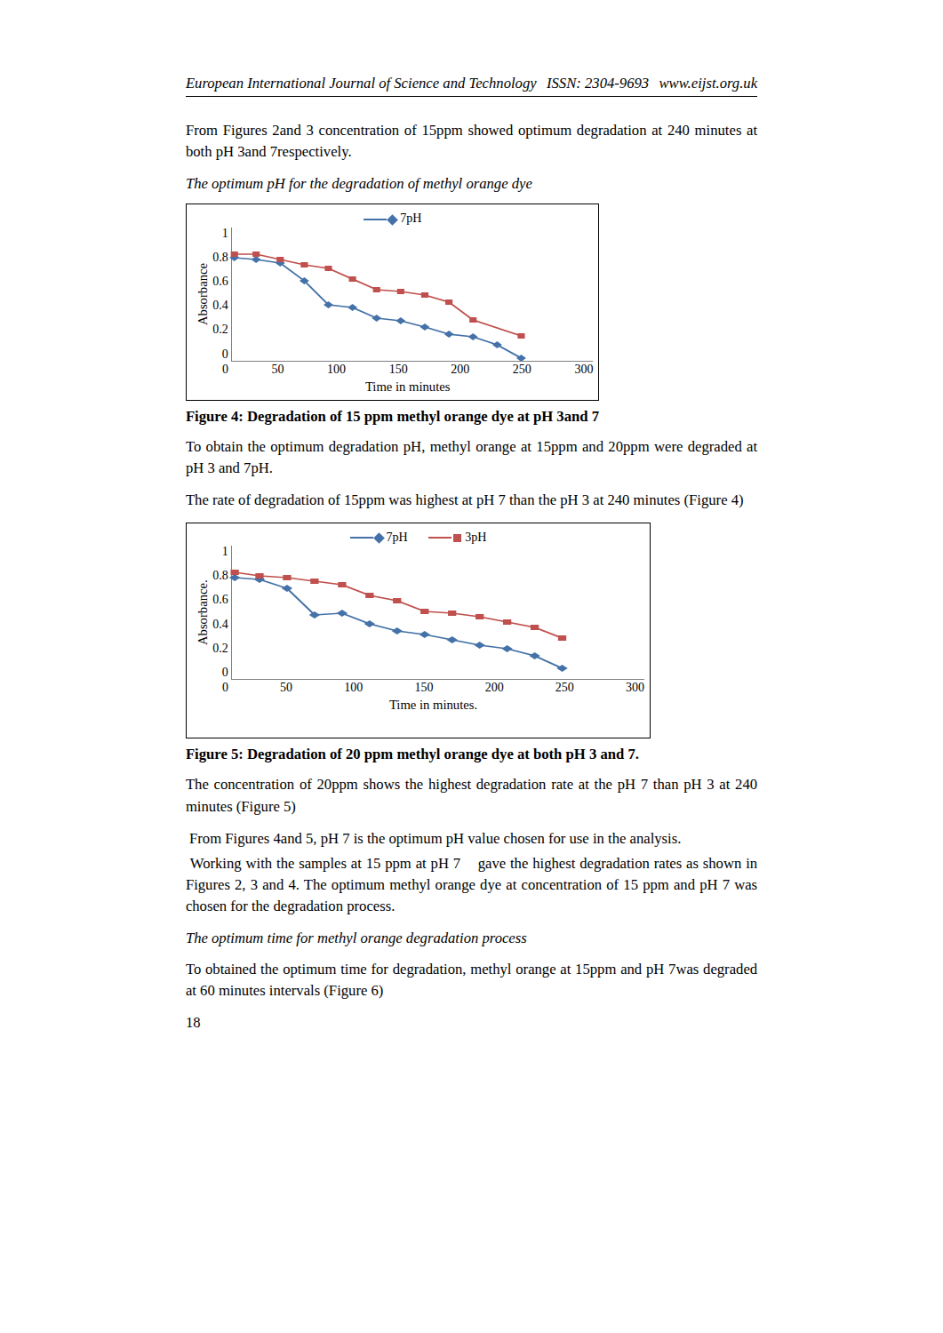European International Journal of Science and Technology ISSN: 2304-9693 www.eijst.org.uk
From Figures 2and 3 concentration of 15ppm showed optimum degradation at 240 minutes at both pH 3and 7respectively.
The optimum pH for the degradation of methyl orange dye
7pH
Absorbance
1 0.8 0.6 0.4 0.2 0
050100150200250300
Time in minutes
Figure 4: Degradation of 15 ppm methyl orange dye at pH 3and 7
To obtain the optimum degradation pH, methyl orange at 15ppm and 20ppm were degraded at pH 3 and 7pH.
The rate of degradation of 15ppm was highest at pH 7 than the pH 3 at 240 minutes (Figure 4)
7pH 3pH
Absorbance.
1 0.8 0.6 0.4 0.2 0
050100150200250300
Time in minutes.
Figure 5: Degradation of 20 ppm methyl orange dye at both pH 3 and 7.
The concentration of 20ppm shows the highest degradation rate at the pH 7 than pH 3 at 240 minutes (Figure 5)
From Figures 4and 5, pH 7 is the optimum pH value chosen for use in the analysis.
Working with the samples at 15 ppm at pH 7 gave the highest degradation rates as shown in Figures 2, 3 and 4. The optimum methyl orange dye at concentration of 15 ppm and pH 7 was chosen for the degradation process.
The optimum time for methyl orange degradation process
To obtained the optimum time for degradation, methyl orange at 15ppm and pH 7was degraded at 60 minutes intervals (Figure 6)
18